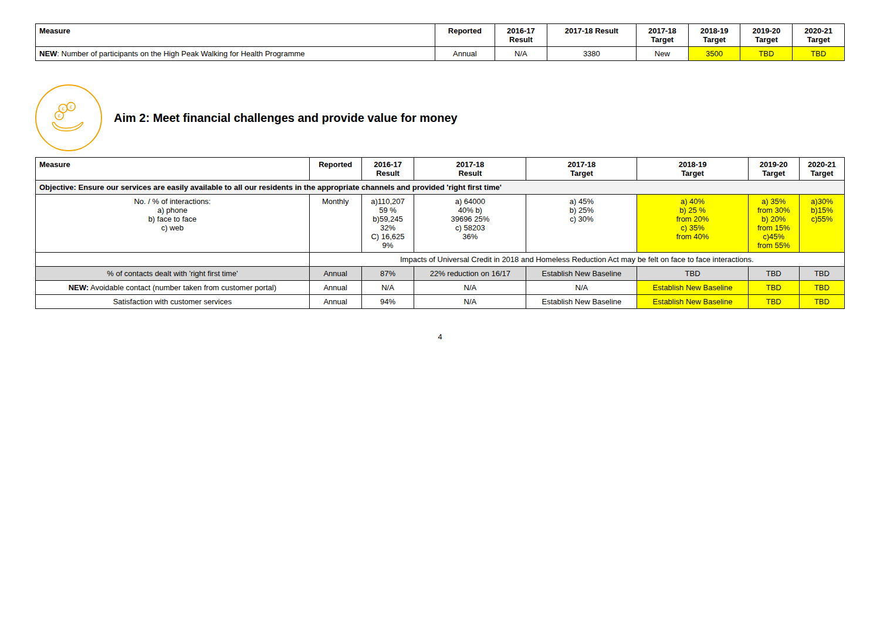| Measure | Reported | 2016-17 Result | 2017-18 Result | 2017-18 Target | 2018-19 Target | 2019-20 Target | 2020-21 Target |
| --- | --- | --- | --- | --- | --- | --- | --- |
| NEW : Number of participants on the High Peak Walking for Health Programme | Annual | N/A | 3380 | New | 3500 | TBD | TBD |
£ £ £
Aim 2: Meet financial challenges and provide value for money
| Measure | Reported | 2016-17 Result | 2017-18 Result | 2017-18 Target | 2018-19 Target | 2019-20 Target | 2020-21 Target |
| --- | --- | --- | --- | --- | --- | --- | --- |
| Objective: Ensure our services are easily available to all our residents in the appropriate channels and provided 'right first time' |
| No. / % of interactions: a) phone b) face to face c) web | Monthly | a)110,207 59 % b)59,245 32% C) 16,625 9% | a) 64000 40% b) 39696 25% c) 58203 36% | a) 45% b) 25% c) 30% | a) 40% b) 25 % from 20% c) 35% from 40% | a) 35% from 30% b) 20% from 15% c)45% from 55% | a)30% b)15% c)55% |
| | Impacts of Universal Credit in 2018 and Homeless Reduction Act may be felt on face to face interactions. |
| % of contacts dealt with 'right first time' | Annual | 87% | 22% reduction on 16/17 | Establish New Baseline | TBD | TBD | TBD |
| NEW: Avoidable contact (number taken from customer portal) | Annual | N/A | N/A | N/A | Establish New Baseline | TBD | TBD |
| Satisfaction with customer services | Annual | 94% | N/A | Establish New Baseline | Establish New Baseline | TBD | TBD |
4